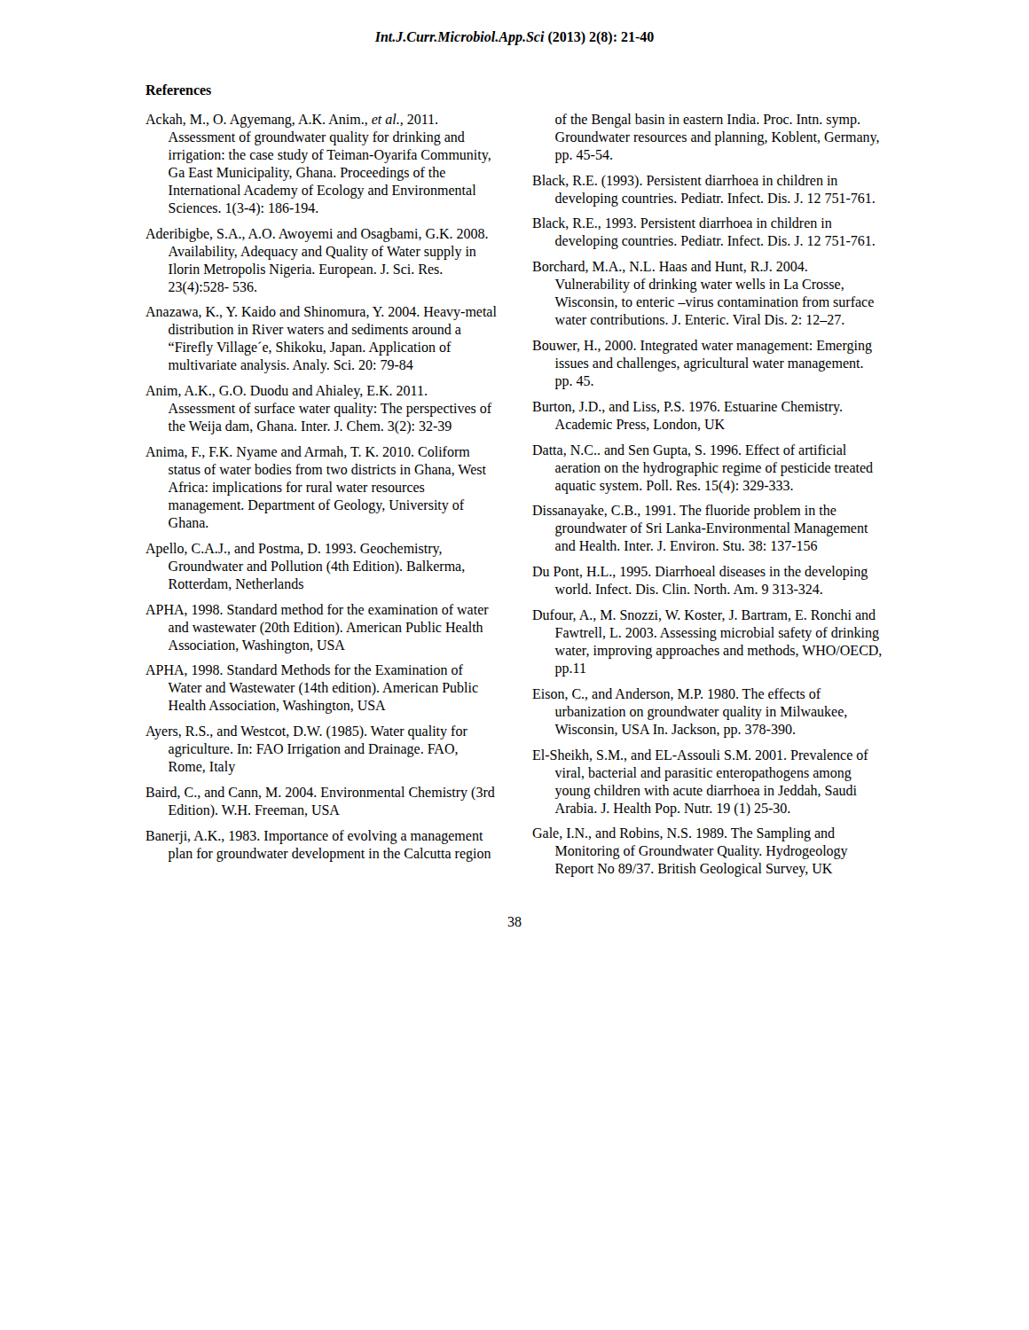Int.J.Curr.Microbiol.App.Sci (2013) 2(8): 21-40
References
Ackah, M., O. Agyemang, A.K. Anim., et al., 2011. Assessment of groundwater quality for drinking and irrigation: the case study of Teiman-Oyarifa Community, Ga East Municipality, Ghana. Proceedings of the International Academy of Ecology and Environmental Sciences. 1(3-4): 186-194.
Aderibigbe, S.A., A.O. Awoyemi and Osagbami, G.K. 2008. Availability, Adequacy and Quality of Water supply in Ilorin Metropolis Nigeria. European. J. Sci. Res. 23(4):528- 536.
Anazawa, K., Y. Kaido and Shinomura, Y. 2004. Heavy-metal distribution in River waters and sediments around a “Firefly Village´e, Shikoku, Japan. Application of multivariate analysis. Analy. Sci. 20: 79-84
Anim, A.K., G.O. Duodu and Ahialey, E.K. 2011. Assessment of surface water quality: The perspectives of the Weija dam, Ghana. Inter. J. Chem. 3(2): 32-39
Anima, F., F.K. Nyame and Armah, T. K. 2010. Coliform status of water bodies from two districts in Ghana, West Africa: implications for rural water resources management. Department of Geology, University of Ghana.
Apello, C.A.J., and Postma, D. 1993. Geochemistry, Groundwater and Pollution (4th Edition). Balkerma, Rotterdam, Netherlands
APHA, 1998. Standard method for the examination of water and wastewater (20th Edition). American Public Health Association, Washington, USA
APHA, 1998. Standard Methods for the Examination of Water and Wastewater (14th edition). American Public Health Association, Washington, USA
Ayers, R.S., and Westcot, D.W. (1985). Water quality for agriculture. In: FAO Irrigation and Drainage. FAO, Rome, Italy
Baird, C., and Cann, M. 2004. Environmental Chemistry (3rd Edition). W.H. Freeman, USA
Banerji, A.K., 1983. Importance of evolving a management plan for groundwater development in the Calcutta region of the Bengal basin in eastern India. Proc. Intn. symp. Groundwater resources and planning, Koblent, Germany, pp. 45-54.
Black, R.E. (1993). Persistent diarrhoea in children in developing countries. Pediatr. Infect. Dis. J. 12 751-761.
Black, R.E., 1993. Persistent diarrhoea in children in developing countries. Pediatr. Infect. Dis. J. 12 751-761.
Borchard, M.A., N.L. Haas and Hunt, R.J. 2004. Vulnerability of drinking water wells in La Crosse, Wisconsin, to enteric –virus contamination from surface water contributions. J. Enteric. Viral Dis. 2: 12–27.
Bouwer, H., 2000. Integrated water management: Emerging issues and challenges, agricultural water management. pp. 45.
Burton, J.D., and Liss, P.S. 1976. Estuarine Chemistry. Academic Press, London, UK
Datta, N.C.. and Sen Gupta, S. 1996. Effect of artificial aeration on the hydrographic regime of pesticide treated aquatic system. Poll. Res. 15(4): 329-333.
Dissanayake, C.B., 1991. The fluoride problem in the groundwater of Sri Lanka-Environmental Management and Health. Inter. J. Environ. Stu. 38: 137-156
Du Pont, H.L., 1995. Diarrhoeal diseases in the developing world. Infect. Dis. Clin. North. Am. 9 313-324.
Dufour, A., M. Snozzi, W. Koster, J. Bartram, E. Ronchi and Fawtrell, L. 2003. Assessing microbial safety of drinking water, improving approaches and methods, WHO/OECD, pp.11
Eison, C., and Anderson, M.P. 1980. The effects of urbanization on groundwater quality in Milwaukee, Wisconsin, USA In. Jackson, pp. 378-390.
El-Sheikh, S.M., and EL-Assouli S.M. 2001. Prevalence of viral, bacterial and parasitic enteropathogens among young children with acute diarrhoea in Jeddah, Saudi Arabia. J. Health Pop. Nutr. 19 (1) 25-30.
Gale, I.N., and Robins, N.S. 1989. The Sampling and Monitoring of Groundwater Quality. Hydrogeology Report No 89/37. British Geological Survey, UK
38